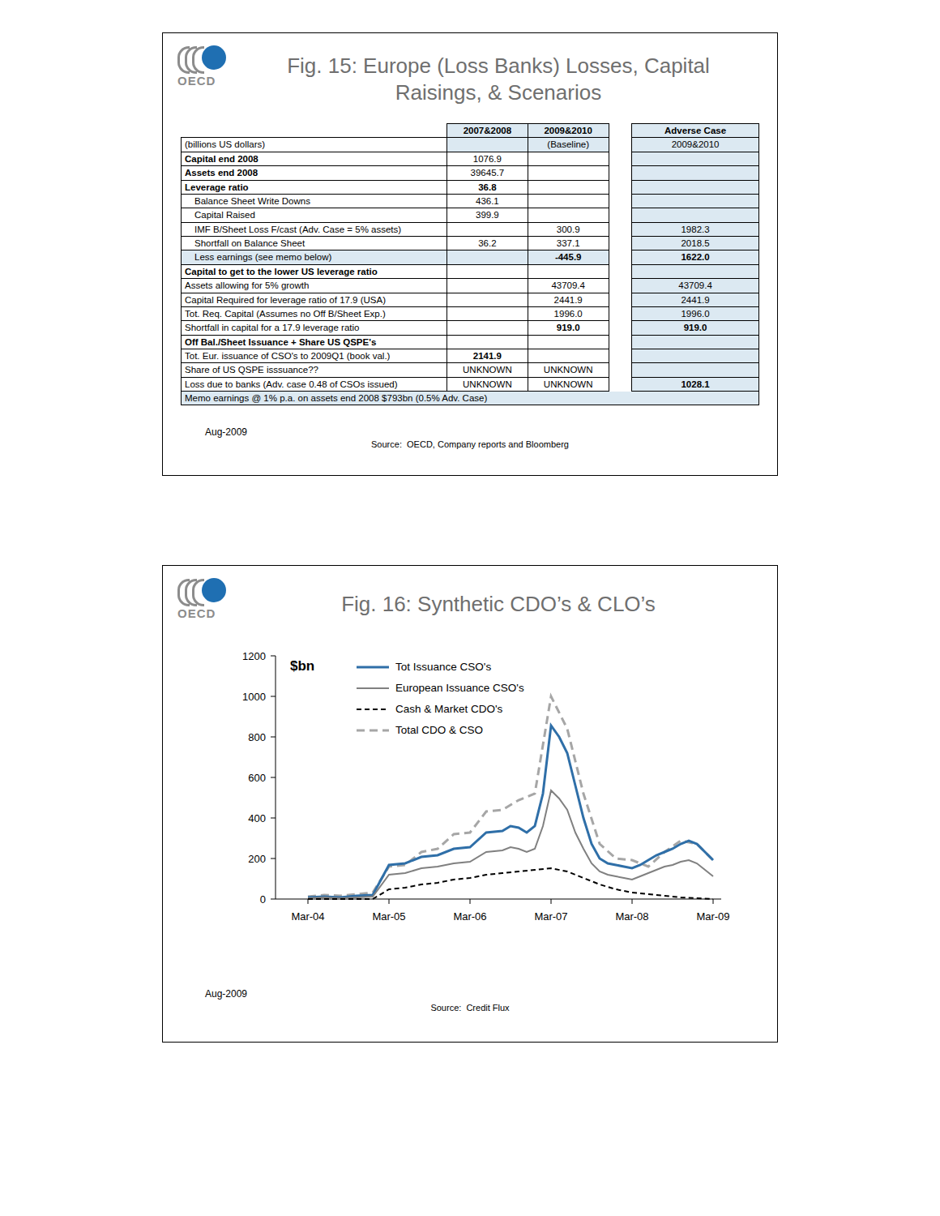OECD
Fig. 15: Europe (Loss Banks) Losses, Capital
Raisings, & Scenarios
| | 2007&2008 | 2009&2010 | | Adverse Case |
| --- | --- | --- | --- | --- |
| (billions US dollars) | | (Baseline) | | 2009&2010 |
| Capital end 2008 | 1076.9 | | | |
| Assets end 2008 | 39645.7 | | | |
| Leverage ratio | 36.8 | | | |
| Balance Sheet Write Downs | 436.1 | | | |
| Capital Raised | 399.9 | | | |
| IMF B/Sheet Loss F/cast (Adv. Case = 5% assets) | | 300.9 | | 1982.3 |
| Shortfall on Balance Sheet | 36.2 | 337.1 | | 2018.5 |
| Less earnings (see memo below) | | -445.9 | | 1622.0 |
| Capital to get to the lower US leverage ratio | | | | |
| Assets allowing for 5% growth | | 43709.4 | | 43709.4 |
| Capital Required for leverage ratio of 17.9 (USA) | | 2441.9 | | 2441.9 |
| Tot. Req. Capital (Assumes no Off B/Sheet Exp.) | | 1996.0 | | 1996.0 |
| Shortfall in capital for a 17.9 leverage ratio | | 919.0 | | 919.0 |
| Off Bal./Sheet Issuance + Share US QSPE's | | | | |
| Tot. Eur. issuance of CSO's to 2009Q1 (book val.) | 2141.9 | | | |
| Share of US QSPE isssuance?? | UNKNOWN | UNKNOWN | | |
| Loss due to banks (Adv. case 0.48 of CSOs issued) | UNKNOWN | UNKNOWN | | 1028.1 |
Memo earnings @ 1% p.a. on assets end 2008 $793bn (0.5% Adv. Case)
Aug-2009
Source: OECD, Company reports and Bloomberg
OECD
Fig. 16: Synthetic CDO’s & CLO’s
1200 1000 800 600 400 200 0 Mar-04 Mar-05 Mar-06 Mar-07 Mar-08 Mar-09 $bn Tot Issuance CSO's European Issuance CSO's Cash & Market CDO's Total CDO & CSO
Aug-2009
Source: Credit Flux